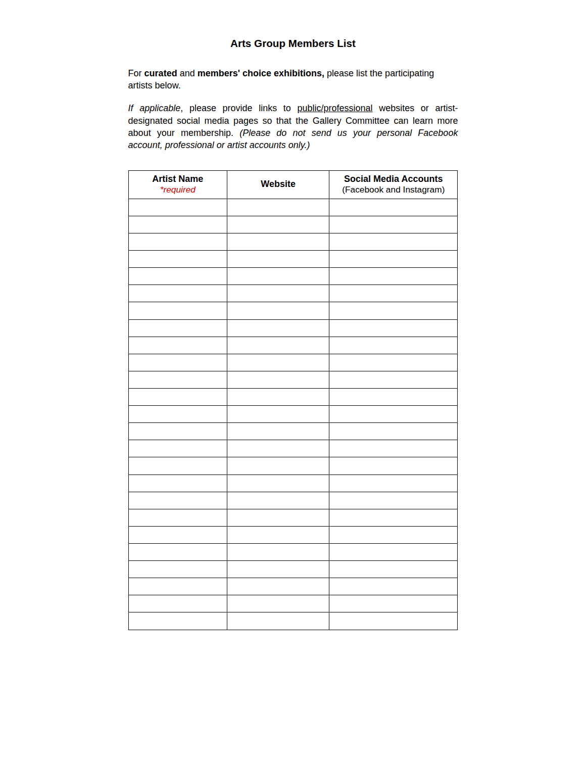Arts Group Members List
For curated and members' choice exhibitions, please list the participating artists below.
If applicable, please provide links to public/professional websites or artist-designated social media pages so that the Gallery Committee can learn more about your membership. (Please do not send us your personal Facebook account, professional or artist accounts only.)
| Artist Name *required | Website | Social Media Accounts (Facebook and Instagram) |
| --- | --- | --- |